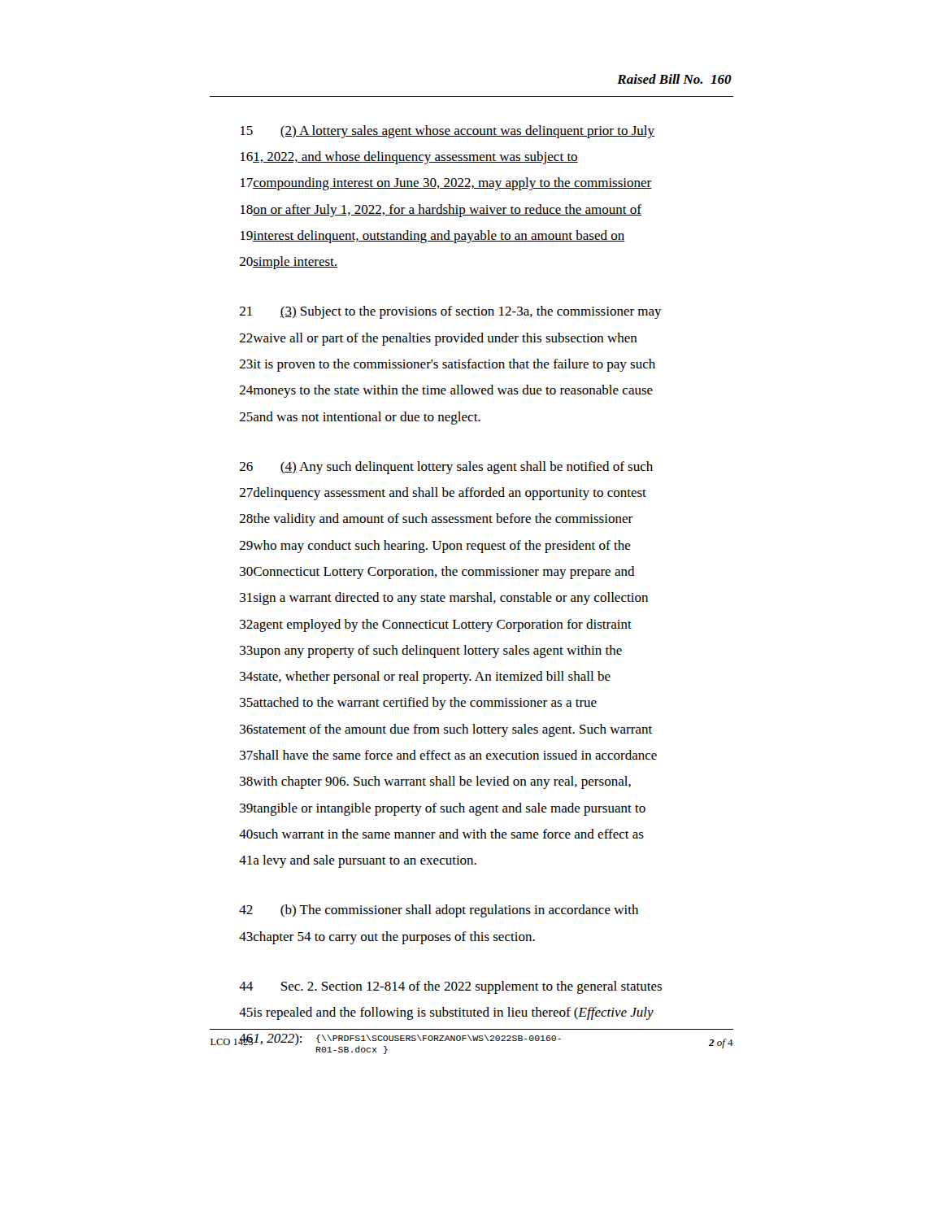Raised Bill No. 160
| 15 | (2) A lottery sales agent whose account was delinquent prior to July |
| 16 | 1, 2022, and whose delinquency assessment was subject to |
| 17 | compounding interest on June 30, 2022, may apply to the commissioner |
| 18 | on or after July 1, 2022, for a hardship waiver to reduce the amount of |
| 19 | interest delinquent, outstanding and payable to an amount based on |
| 20 | simple interest. |
| 21 | (3) Subject to the provisions of section 12-3a, the commissioner may |
| 22 | waive all or part of the penalties provided under this subsection when |
| 23 | it is proven to the commissioner's satisfaction that the failure to pay such |
| 24 | moneys to the state within the time allowed was due to reasonable cause |
| 25 | and was not intentional or due to neglect. |
| 26 | (4) Any such delinquent lottery sales agent shall be notified of such |
| 27 | delinquency assessment and shall be afforded an opportunity to contest |
| 28 | the validity and amount of such assessment before the commissioner |
| 29 | who may conduct such hearing. Upon request of the president of the |
| 30 | Connecticut Lottery Corporation, the commissioner may prepare and |
| 31 | sign a warrant directed to any state marshal, constable or any collection |
| 32 | agent employed by the Connecticut Lottery Corporation for distraint |
| 33 | upon any property of such delinquent lottery sales agent within the |
| 34 | state, whether personal or real property. An itemized bill shall be |
| 35 | attached to the warrant certified by the commissioner as a true |
| 36 | statement of the amount due from such lottery sales agent. Such warrant |
| 37 | shall have the same force and effect as an execution issued in accordance |
| 38 | with chapter 906. Such warrant shall be levied on any real, personal, |
| 39 | tangible or intangible property of such agent and sale made pursuant to |
| 40 | such warrant in the same manner and with the same force and effect as |
| 41 | a levy and sale pursuant to an execution. |
| 42 | (b) The commissioner shall adopt regulations in accordance with |
| 43 | chapter 54 to carry out the purposes of this section. |
| 44 | Sec. 2. Section 12-814 of the 2022 supplement to the general statutes |
| 45 | is repealed and the following is substituted in lieu thereof ( Effective July |
| 46 | 1, 2022 ): |
LCO 1425
{\\PRDFS1\SCOUSERS\FORZANOF\WS\2022SB-00160-
R01-SB.docx }
2 of 4